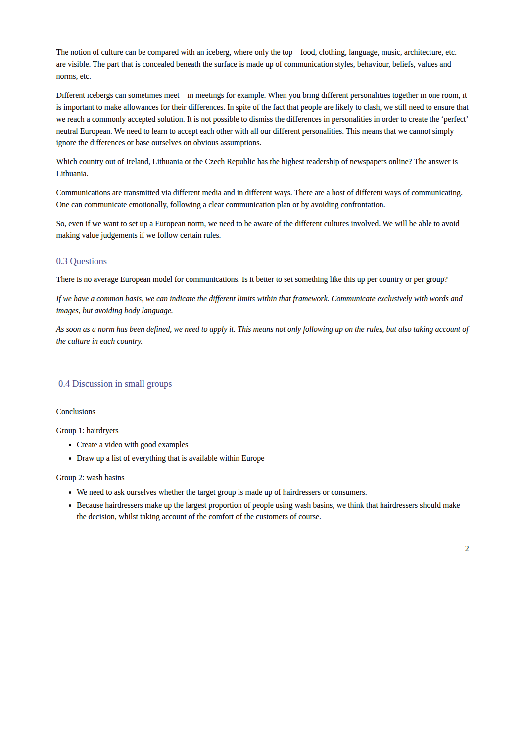The notion of culture can be compared with an iceberg, where only the top – food, clothing, language, music, architecture, etc. – are visible. The part that is concealed beneath the surface is made up of communication styles, behaviour, beliefs, values and norms, etc.
Different icebergs can sometimes meet – in meetings for example. When you bring different personalities together in one room, it is important to make allowances for their differences. In spite of the fact that people are likely to clash, we still need to ensure that we reach a commonly accepted solution. It is not possible to dismiss the differences in personalities in order to create the ‘perfect’ neutral European. We need to learn to accept each other with all our different personalities. This means that we cannot simply ignore the differences or base ourselves on obvious assumptions.
Which country out of Ireland, Lithuania or the Czech Republic has the highest readership of newspapers online? The answer is Lithuania.
Communications are transmitted via different media and in different ways. There are a host of different ways of communicating. One can communicate emotionally, following a clear communication plan or by avoiding confrontation.
So, even if we want to set up a European norm, we need to be aware of the different cultures involved. We will be able to avoid making value judgements if we follow certain rules.
0.3 Questions
There is no average European model for communications. Is it better to set something like this up per country or per group?
If we have a common basis, we can indicate the different limits within that framework. Communicate exclusively with words and images, but avoiding body language.
As soon as a norm has been defined, we need to apply it. This means not only following up on the rules, but also taking account of the culture in each country.
0.4 Discussion in small groups
Conclusions
Group 1: hairdryers
Create a video with good examples
Draw up a list of everything that is available within Europe
Group 2: wash basins
We need to ask ourselves whether the target group is made up of hairdressers or consumers.
Because hairdressers make up the largest proportion of people using wash basins, we think that hairdressers should make the decision, whilst taking account of the comfort of the customers of course.
2